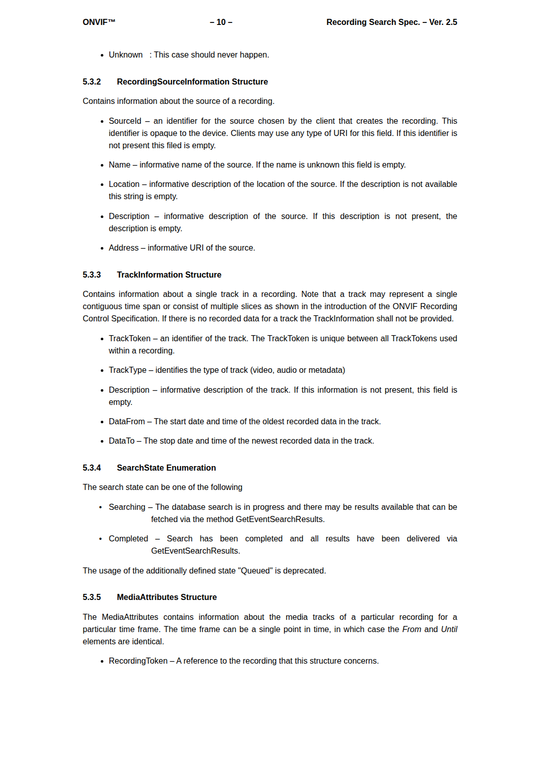ONVIF™ – 10 – Recording Search Spec. – Ver. 2.5
Unknown : This case should never happen.
5.3.2 RecordingSourceInformation Structure
Contains information about the source of a recording.
SourceId – an identifier for the source chosen by the client that creates the recording. This identifier is opaque to the device. Clients may use any type of URI for this field. If this identifier is not present this filed is empty.
Name – informative name of the source. If the name is unknown this field is empty.
Location – informative description of the location of the source. If the description is not available this string is empty.
Description – informative description of the source. If this description is not present, the description is empty.
Address – informative URI of the source.
5.3.3 TrackInformation Structure
Contains information about a single track in a recording. Note that a track may represent a single contiguous time span or consist of multiple slices as shown in the introduction of the ONVIF Recording Control Specification. If there is no recorded data for a track the TrackInformation shall not be provided.
TrackToken – an identifier of the track. The TrackToken is unique between all TrackTokens used within a recording.
TrackType – identifies the type of track (video, audio or metadata)
Description – informative description of the track. If this information is not present, this field is empty.
DataFrom – The start date and time of the oldest recorded data in the track.
DataTo – The stop date and time of the newest recorded data in the track.
5.3.4 SearchState Enumeration
The search state can be one of the following
Searching – The database search is in progress and there may be results available that can be fetched via the method GetEventSearchResults.
Completed – Search has been completed and all results have been delivered via GetEventSearchResults.
The usage of the additionally defined state "Queued" is deprecated.
5.3.5 MediaAttributes Structure
The MediaAttributes contains information about the media tracks of a particular recording for a particular time frame. The time frame can be a single point in time, in which case the From and Until elements are identical.
RecordingToken – A reference to the recording that this structure concerns.